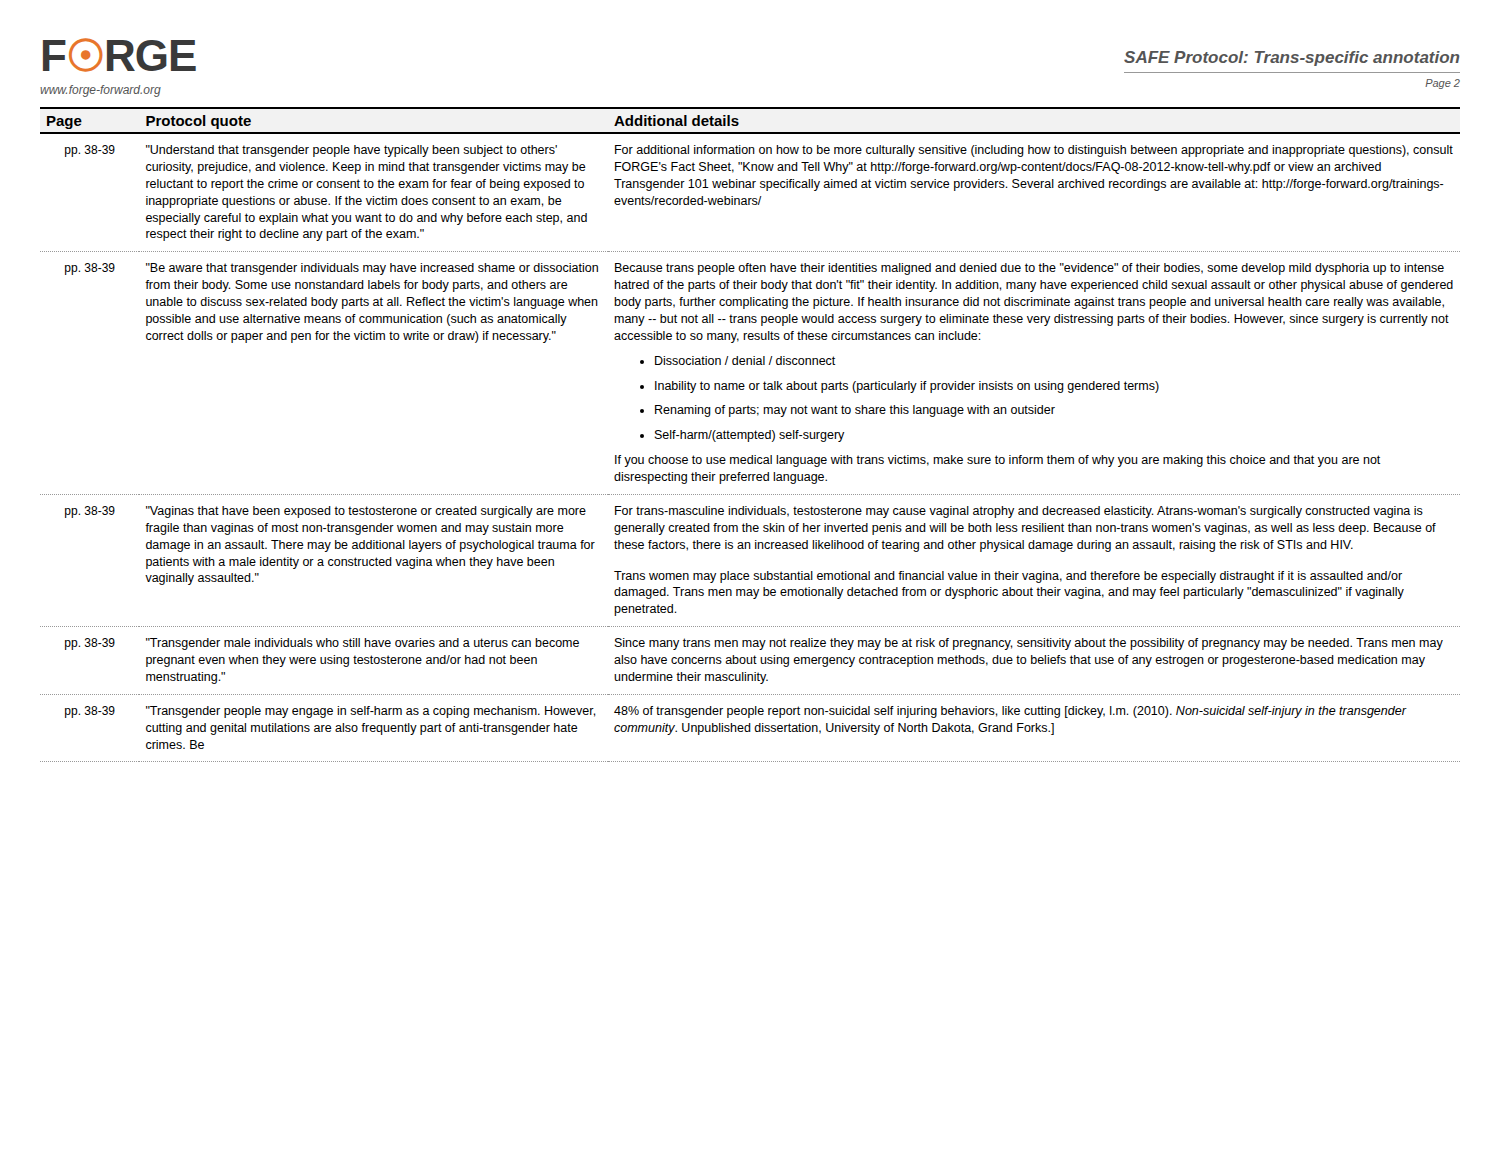SAFE Protocol: Trans-specific annotation
Page 2
F☉RGE
www.forge-forward.org
| Page | Protocol quote | Additional details |
| --- | --- | --- |
| pp. 38-39 | "Understand that transgender people have typically been subject to others' curiosity, prejudice, and violence. Keep in mind that transgender victims may be reluctant to report the crime or consent to the exam for fear of being exposed to inappropriate questions or abuse. If the victim does consent to an exam, be especially careful to explain what you want to do and why before each step, and respect their right to decline any part of the exam." | For additional information on how to be more culturally sensitive (including how to distinguish between appropriate and inappropriate questions), consult FORGE's Fact Sheet, "Know and Tell Why" at http://forge-forward.org/wp-content/docs/FAQ-08-2012-know-tell-why.pdf or view an archived Transgender 101 webinar specifically aimed at victim service providers. Several archived recordings are available at: http://forge-forward.org/trainings-events/recorded-webinars/ |
| pp. 38-39 | "Be aware that transgender individuals may have increased shame or dissociation from their body. Some use nonstandard labels for body parts, and others are unable to discuss sex-related body parts at all. Reflect the victim's language when possible and use alternative means of communication (such as anatomically correct dolls or paper and pen for the victim to write or draw) if necessary." | Because trans people often have their identities maligned and denied due to the "evidence" of their bodies, some develop mild dysphoria up to intense hatred of the parts of their body that don't "fit" their identity. In addition, many have experienced child sexual assault or other physical abuse of gendered body parts, further complicating the picture. If health insurance did not discriminate against trans people and universal health care really was available, many -- but not all -- trans people would access surgery to eliminate these very distressing parts of their bodies. However, since surgery is currently not accessible to so many, results of these circumstances can include: Dissociation / denial / disconnect Inability to name or talk about parts (particularly if provider insists on using gendered terms) Renaming of parts; may not want to share this language with an outsider Self-harm/(attempted) self-surgery If you choose to use medical language with trans victims, make sure to inform them of why you are making this choice and that you are not disrespecting their preferred language. |
| pp. 38-39 | "Vaginas that have been exposed to testosterone or created surgically are more fragile than vaginas of most non-transgender women and may sustain more damage in an assault. There may be additional layers of psychological trauma for patients with a male identity or a constructed vagina when they have been vaginally assaulted." | For trans-masculine individuals, testosterone may cause vaginal atrophy and decreased elasticity. Atrans-woman's surgically constructed vagina is generally created from the skin of her inverted penis and will be both less resilient than non-trans women's vaginas, as well as less deep. Because of these factors, there is an increased likelihood of tearing and other physical damage during an assault, raising the risk of STIs and HIV. Trans women may place substantial emotional and financial value in their vagina, and therefore be especially distraught if it is assaulted and/or damaged. Trans men may be emotionally detached from or dysphoric about their vagina, and may feel particularly "demasculinized" if vaginally penetrated. |
| pp. 38-39 | "Transgender male individuals who still have ovaries and a uterus can become pregnant even when they were using testosterone and/or had not been menstruating." | Since many trans men may not realize they may be at risk of pregnancy, sensitivity about the possibility of pregnancy may be needed. Trans men may also have concerns about using emergency contraception methods, due to beliefs that use of any estrogen or progesterone-based medication may undermine their masculinity. |
| pp. 38-39 | "Transgender people may engage in self-harm as a coping mechanism. However, cutting and genital mutilations are also frequently part of anti-transgender hate crimes. Be | 48% of transgender people report non-suicidal self injuring behaviors, like cutting [dickey, l.m. (2010). Non-suicidal self-injury in the transgender community . Unpublished dissertation, University of North Dakota, Grand Forks.] |